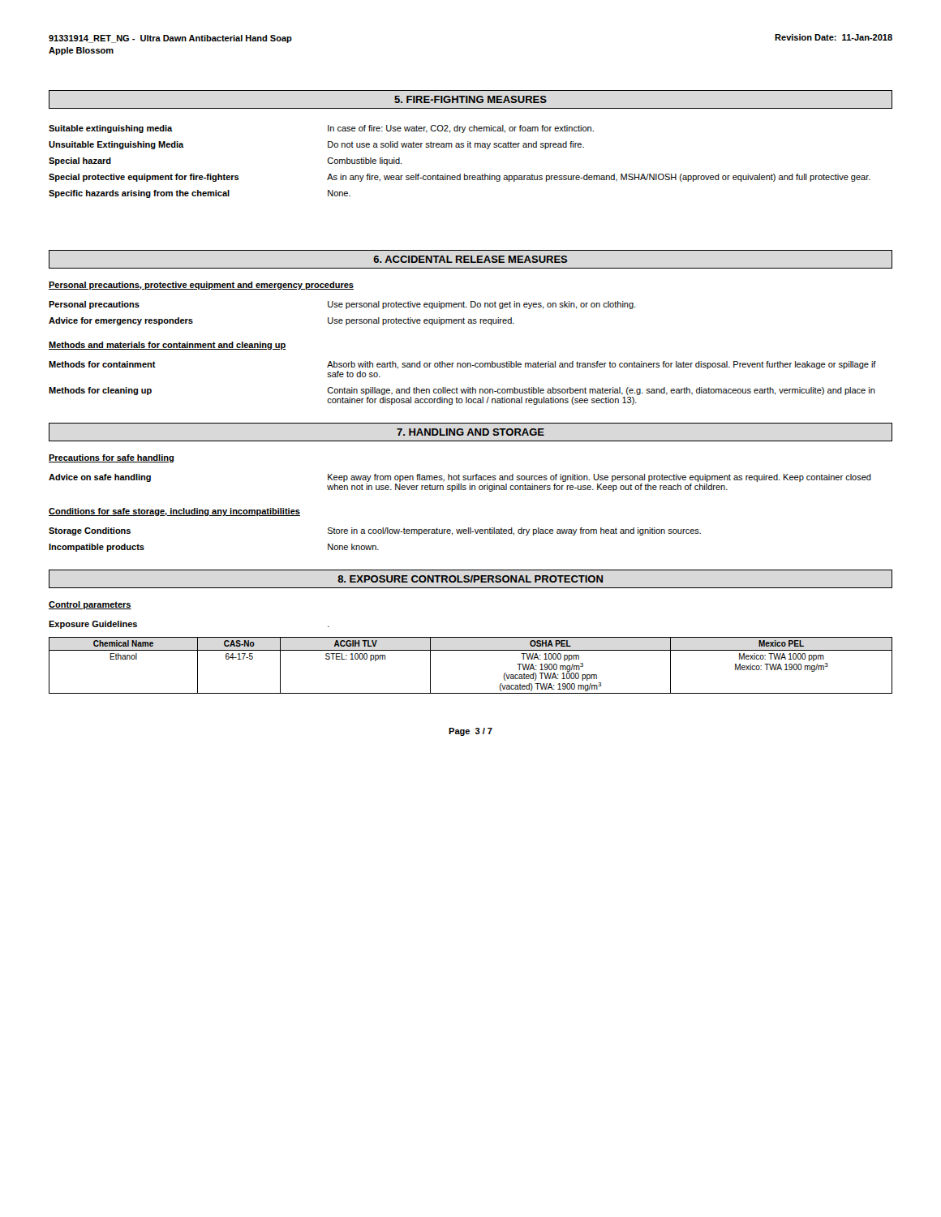91331914_RET_NG - Ultra Dawn Antibacterial Hand Soap
Apple Blossom
Revision Date: 11-Jan-2018
5. FIRE-FIGHTING MEASURES
| Suitable extinguishing media | In case of fire: Use water, CO2, dry chemical, or foam for extinction. |
| Unsuitable Extinguishing Media | Do not use a solid water stream as it may scatter and spread fire. |
| Special hazard | Combustible liquid. |
| Special protective equipment for fire-fighters | As in any fire, wear self-contained breathing apparatus pressure-demand, MSHA/NIOSH (approved or equivalent) and full protective gear. |
| Specific hazards arising from the chemical | None. |
6. ACCIDENTAL RELEASE MEASURES
Personal precautions, protective equipment and emergency procedures
| Personal precautions | Use personal protective equipment. Do not get in eyes, on skin, or on clothing. |
| Advice for emergency responders | Use personal protective equipment as required. |
Methods and materials for containment and cleaning up
| Methods for containment | Absorb with earth, sand or other non-combustible material and transfer to containers for later disposal. Prevent further leakage or spillage if safe to do so. |
| Methods for cleaning up | Contain spillage, and then collect with non-combustible absorbent material, (e.g. sand, earth, diatomaceous earth, vermiculite) and place in container for disposal according to local / national regulations (see section 13). |
7. HANDLING AND STORAGE
Precautions for safe handling
| Advice on safe handling | Keep away from open flames, hot surfaces and sources of ignition. Use personal protective equipment as required. Keep container closed when not in use. Never return spills in original containers for re-use. Keep out of the reach of children. |
Conditions for safe storage, including any incompatibilities
| Storage Conditions | Store in a cool/low-temperature, well-ventilated, dry place away from heat and ignition sources. |
| Incompatible products | None known. |
8. EXPOSURE CONTROLS/PERSONAL PROTECTION
Control parameters
| Exposure Guidelines | . |
| Chemical Name | CAS-No | ACGIH TLV | OSHA PEL | Mexico PEL |
| --- | --- | --- | --- | --- |
| Ethanol | 64-17-5 | STEL: 1000 ppm | TWA: 1000 ppm TWA: 1900 mg/m 3 (vacated) TWA: 1000 ppm (vacated) TWA: 1900 mg/m 3 | Mexico: TWA 1000 ppm Mexico: TWA 1900 mg/m 3 |
Page 3 / 7